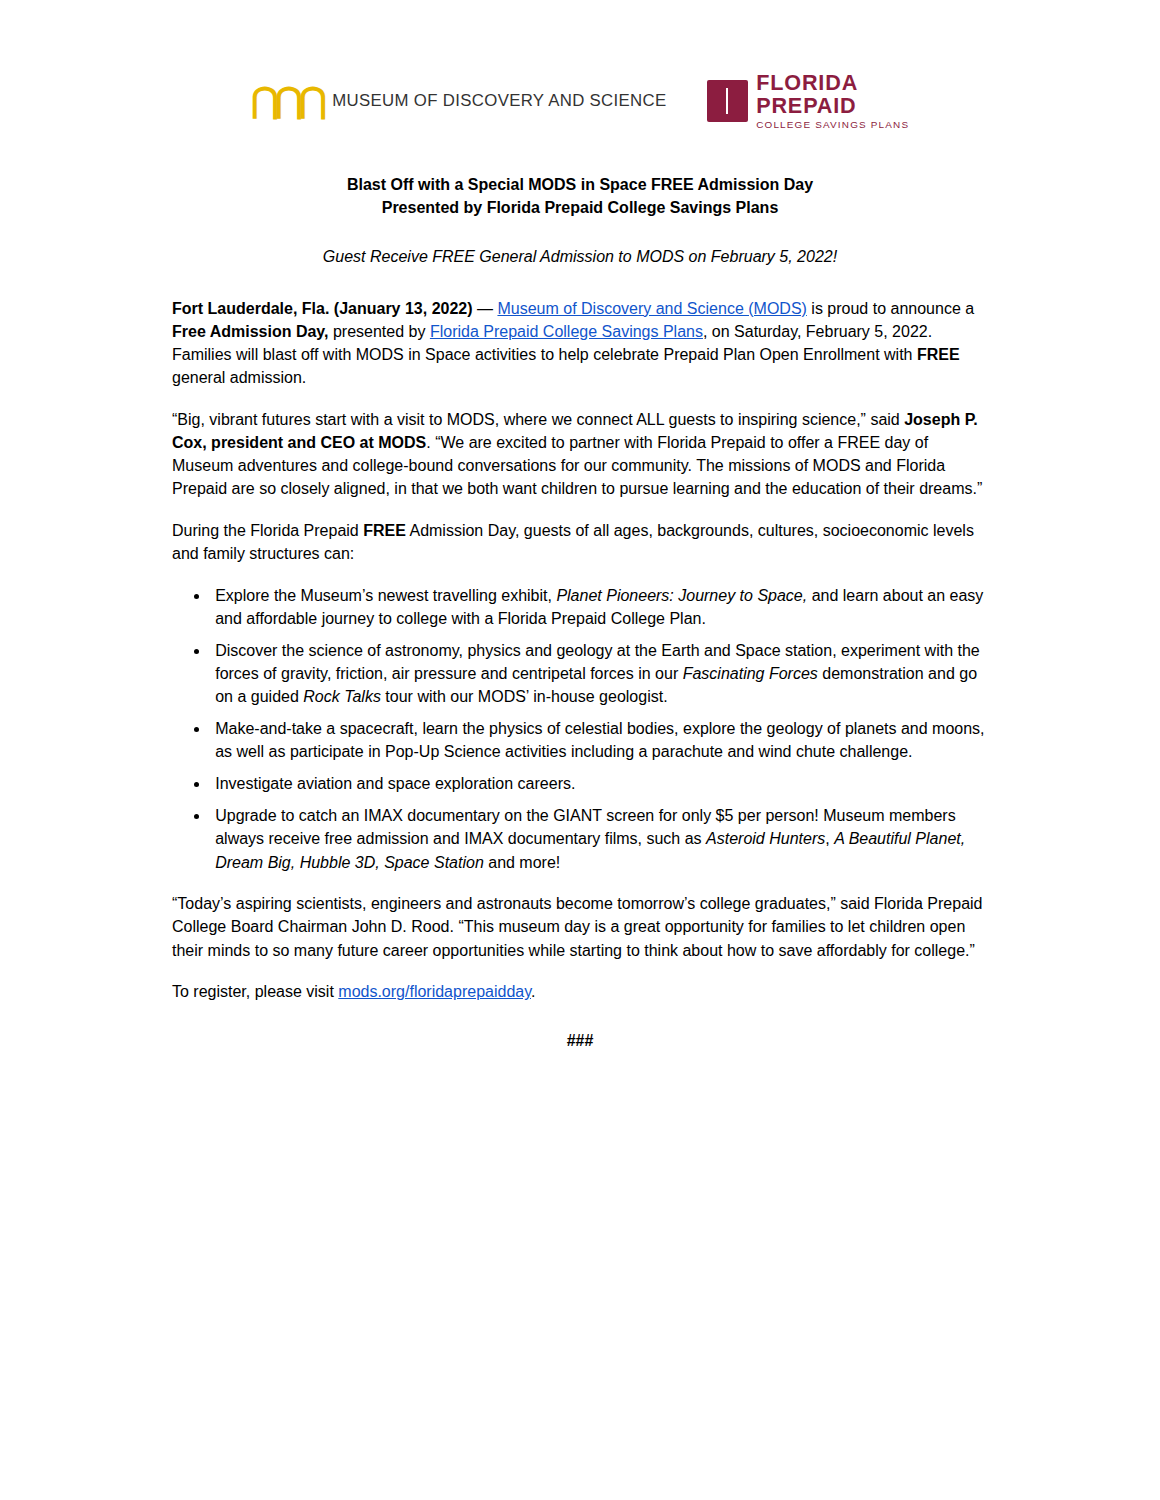⋂⋂⋂ MUSEUM OF DISCOVERY AND SCIENCE
FLORIDA PREPAID COLLEGE SAVINGS PLANS
Blast Off with a Special MODS in Space FREE Admission Day
Presented by Florida Prepaid College Savings Plans
Guest Receive FREE General Admission to MODS on February 5, 2022!
Fort Lauderdale, Fla. (January 13, 2022) — Museum of Discovery and Science (MODS) is proud to announce a Free Admission Day, presented by Florida Prepaid College Savings Plans, on Saturday, February 5, 2022. Families will blast off with MODS in Space activities to help celebrate Prepaid Plan Open Enrollment with FREE general admission.
“Big, vibrant futures start with a visit to MODS, where we connect ALL guests to inspiring science,” said Joseph P. Cox, president and CEO at MODS. “We are excited to partner with Florida Prepaid to offer a FREE day of Museum adventures and college-bound conversations for our community. The missions of MODS and Florida Prepaid are so closely aligned, in that we both want children to pursue learning and the education of their dreams.”
During the Florida Prepaid FREE Admission Day, guests of all ages, backgrounds, cultures, socioeconomic levels and family structures can:
Explore the Museum’s newest travelling exhibit, Planet Pioneers: Journey to Space, and learn about an easy and affordable journey to college with a Florida Prepaid College Plan.
Discover the science of astronomy, physics and geology at the Earth and Space station, experiment with the forces of gravity, friction, air pressure and centripetal forces in our Fascinating Forces demonstration and go on a guided Rock Talks tour with our MODS’ in-house geologist.
Make-and-take a spacecraft, learn the physics of celestial bodies, explore the geology of planets and moons, as well as participate in Pop-Up Science activities including a parachute and wind chute challenge.
Investigate aviation and space exploration careers.
Upgrade to catch an IMAX documentary on the GIANT screen for only $5 per person! Museum members always receive free admission and IMAX documentary films, such as Asteroid Hunters, A Beautiful Planet, Dream Big, Hubble 3D, Space Station and more!
“Today’s aspiring scientists, engineers and astronauts become tomorrow’s college graduates,” said Florida Prepaid College Board Chairman John D. Rood. “This museum day is a great opportunity for families to let children open their minds to so many future career opportunities while starting to think about how to save affordably for college.”
To register, please visit mods.org/floridaprepaidday.
###